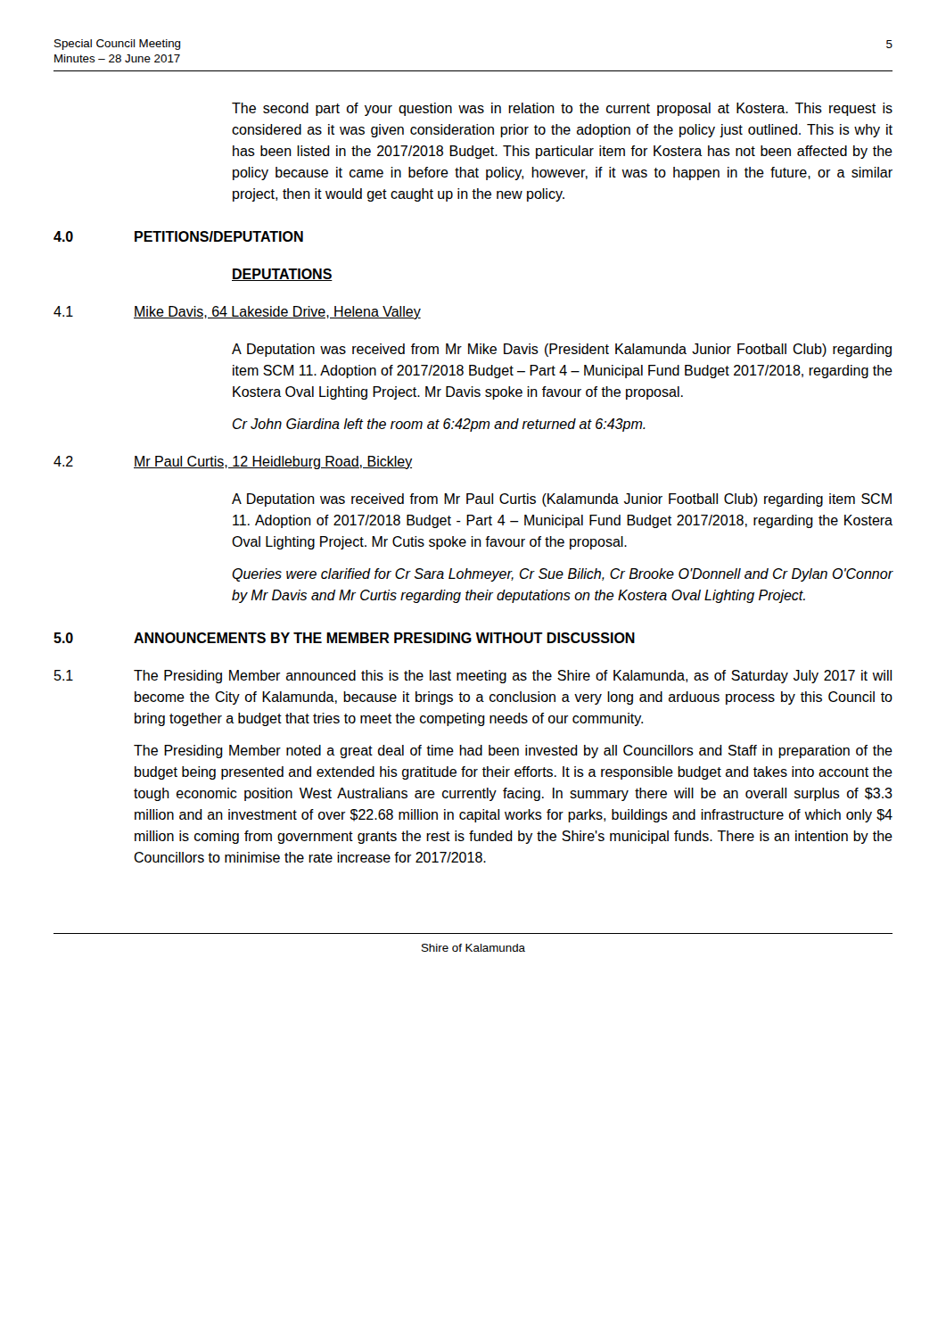Special Council Meeting
Minutes – 28 June 2017
5
The second part of your question was in relation to the current proposal at Kostera. This request is considered as it was given consideration prior to the adoption of the policy just outlined. This is why it has been listed in the 2017/2018 Budget. This particular item for Kostera has not been affected by the policy because it came in before that policy, however, if it was to happen in the future, or a similar project, then it would get caught up in the new policy.
4.0
Petitions/Deputation
DEPUTATIONS
4.1
Mike Davis, 64 Lakeside Drive, Helena Valley
A Deputation was received from Mr Mike Davis (President Kalamunda Junior Football Club) regarding item SCM 11. Adoption of 2017/2018 Budget – Part 4 – Municipal Fund Budget 2017/2018, regarding the Kostera Oval Lighting Project. Mr Davis spoke in favour of the proposal.
Cr John Giardina left the room at 6:42pm and returned at 6:43pm.
4.2
Mr Paul Curtis, 12 Heidleburg Road, Bickley
A Deputation was received from Mr Paul Curtis (Kalamunda Junior Football Club) regarding item SCM 11. Adoption of 2017/2018 Budget - Part 4 – Municipal Fund Budget 2017/2018, regarding the Kostera Oval Lighting Project. Mr Cutis spoke in favour of the proposal.
Queries were clarified for Cr Sara Lohmeyer, Cr Sue Bilich, Cr Brooke O'Donnell and Cr Dylan O'Connor by Mr Davis and Mr Curtis regarding their deputations on the Kostera Oval Lighting Project.
5.0
Announcements by the Member Presiding without Discussion
5.1
The Presiding Member announced this is the last meeting as the Shire of Kalamunda, as of Saturday July 2017 it will become the City of Kalamunda, because it brings to a conclusion a very long and arduous process by this Council to bring together a budget that tries to meet the competing needs of our community.
The Presiding Member noted a great deal of time had been invested by all Councillors and Staff in preparation of the budget being presented and extended his gratitude for their efforts. It is a responsible budget and takes into account the tough economic position West Australians are currently facing. In summary there will be an overall surplus of $3.3 million and an investment of over $22.68 million in capital works for parks, buildings and infrastructure of which only $4 million is coming from government grants the rest is funded by the Shire's municipal funds. There is an intention by the Councillors to minimise the rate increase for 2017/2018.
Shire of Kalamunda